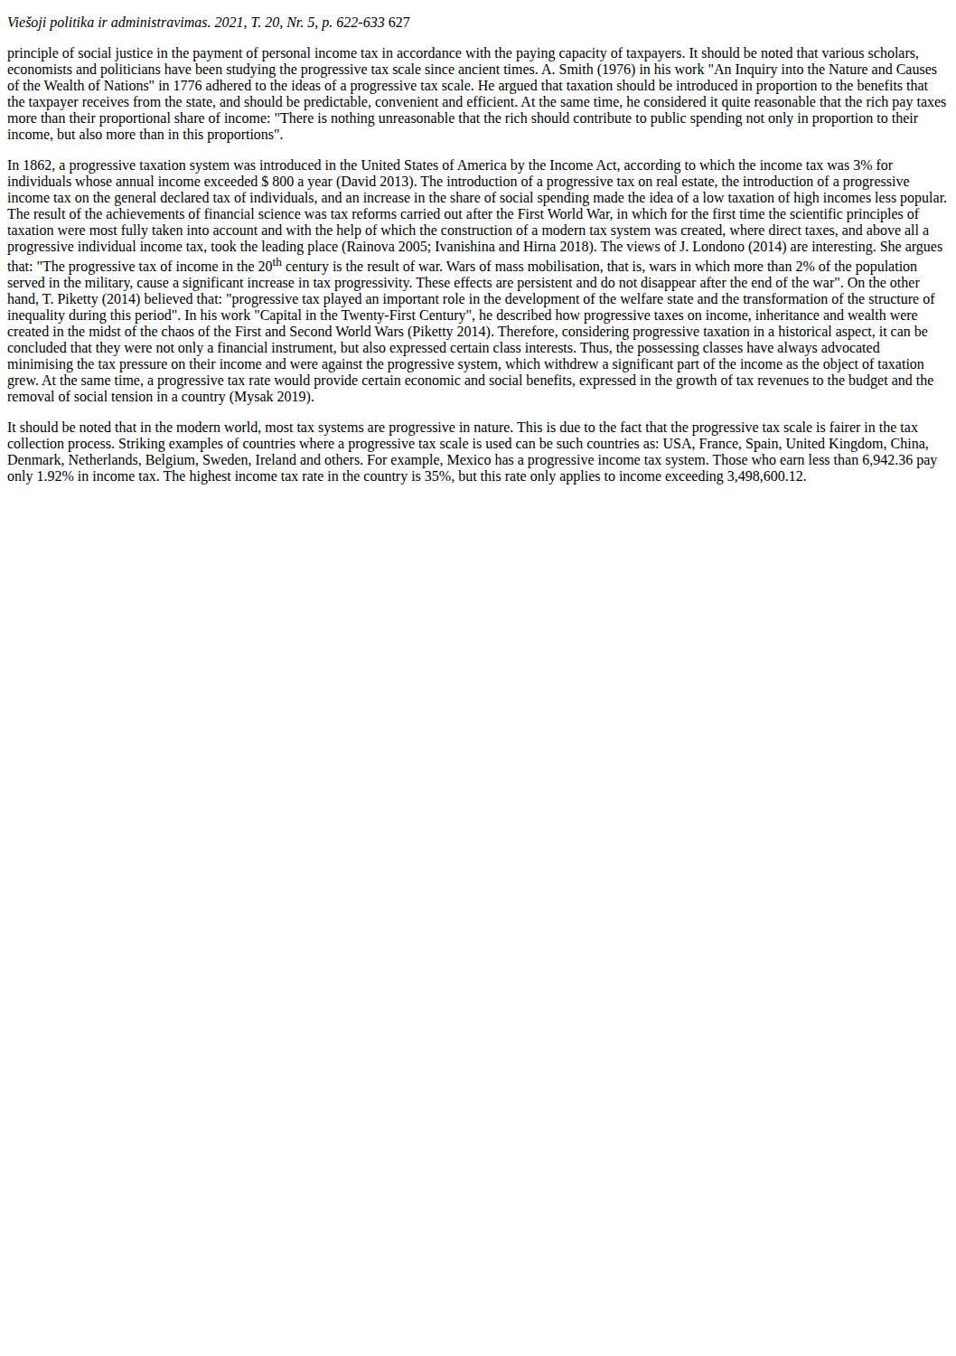Viešoji politika ir administravimas. 2021, T. 20, Nr. 5, p. 622-633 627
principle of social justice in the payment of personal income tax in accordance with the paying capacity of taxpayers. It should be noted that various scholars, economists and politicians have been studying the progressive tax scale since ancient times. A. Smith (1976) in his work "An Inquiry into the Nature and Causes of the Wealth of Nations" in 1776 adhered to the ideas of a progressive tax scale. He argued that taxation should be introduced in proportion to the benefits that the taxpayer receives from the state, and should be predictable, convenient and efficient. At the same time, he considered it quite reasonable that the rich pay taxes more than their proportional share of income: "There is nothing unreasonable that the rich should contribute to public spending not only in proportion to their income, but also more than in this proportions".
In 1862, a progressive taxation system was introduced in the United States of America by the Income Act, according to which the income tax was 3% for individuals whose annual income exceeded $ 800 a year (David 2013). The introduction of a progressive tax on real estate, the introduction of a progressive income tax on the general declared tax of individuals, and an increase in the share of social spending made the idea of a low taxation of high incomes less popular. The result of the achievements of financial science was tax reforms carried out after the First World War, in which for the first time the scientific principles of taxation were most fully taken into account and with the help of which the construction of a modern tax system was created, where direct taxes, and above all a progressive individual income tax, took the leading place (Rainova 2005; Ivanishina and Hirna 2018). The views of J. Londono (2014) are interesting. She argues that: "The progressive tax of income in the 20th century is the result of war. Wars of mass mobilisation, that is, wars in which more than 2% of the population served in the military, cause a significant increase in tax progressivity. These effects are persistent and do not disappear after the end of the war". On the other hand, T. Piketty (2014) believed that: "progressive tax played an important role in the development of the welfare state and the transformation of the structure of inequality during this period". In his work "Capital in the Twenty-First Century", he described how progressive taxes on income, inheritance and wealth were created in the midst of the chaos of the First and Second World Wars (Piketty 2014). Therefore, considering progressive taxation in a historical aspect, it can be concluded that they were not only a financial instrument, but also expressed certain class interests. Thus, the possessing classes have always advocated minimising the tax pressure on their income and were against the progressive system, which withdrew a significant part of the income as the object of taxation grew. At the same time, a progressive tax rate would provide certain economic and social benefits, expressed in the growth of tax revenues to the budget and the removal of social tension in a country (Mysak 2019).
It should be noted that in the modern world, most tax systems are progressive in nature. This is due to the fact that the progressive tax scale is fairer in the tax collection process. Striking examples of countries where a progressive tax scale is used can be such countries as: USA, France, Spain, United Kingdom, China, Denmark, Netherlands, Belgium, Sweden, Ireland and others. For example, Mexico has a progressive income tax system. Those who earn less than 6,942.36 pay only 1.92% in income tax. The highest income tax rate in the country is 35%, but this rate only applies to income exceeding 3,498,600.12.